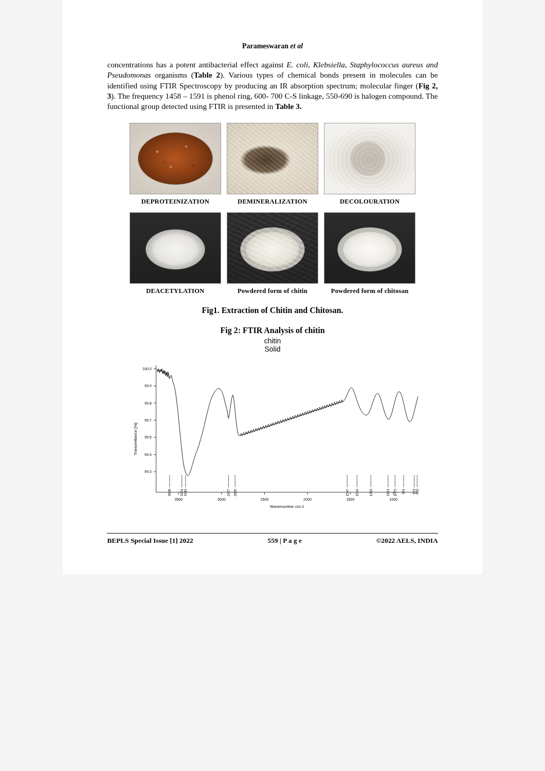Parameswaran et al
concentrations has a potent antibacterial effect against E. coli, Klebsiella, Staphylococcus aureus and Pseudomonas organisms (Table 2). Various types of chemical bonds present in molecules can be identified using FTIR Spectroscopy by producing an IR absorption spectrum; molecular finger (Fig 2, 3). The frequency 1458 – 1591 is phenol ring, 600- 700 C-S linkage, 550-690 is halogen compound. The functional group detected using FTIR is presented in Table 3.
DEPROTEINIZATION
DEMINERALIZATION
DECOLOURATION
DEACETYLATION
Powdered form of chitin
Powdered form of chitosan
Fig1. Extraction of Chitin and Chitosan.
Fig 2: FTIR Analysis of chitin
chitin
Solid
100.0 99.9 99.8 99.7 99.5 99.4 99.3 Transmittance [%] 3500 3000 2500 2000 1500 1000 Wavenumber cm-1 3648 3454 3410 2977 2895 1547 1544 1383 1154 1073 954 673 642
BEPLS Special Issue [1] 2022
559 | P a g e
©2022 AELS, INDIA